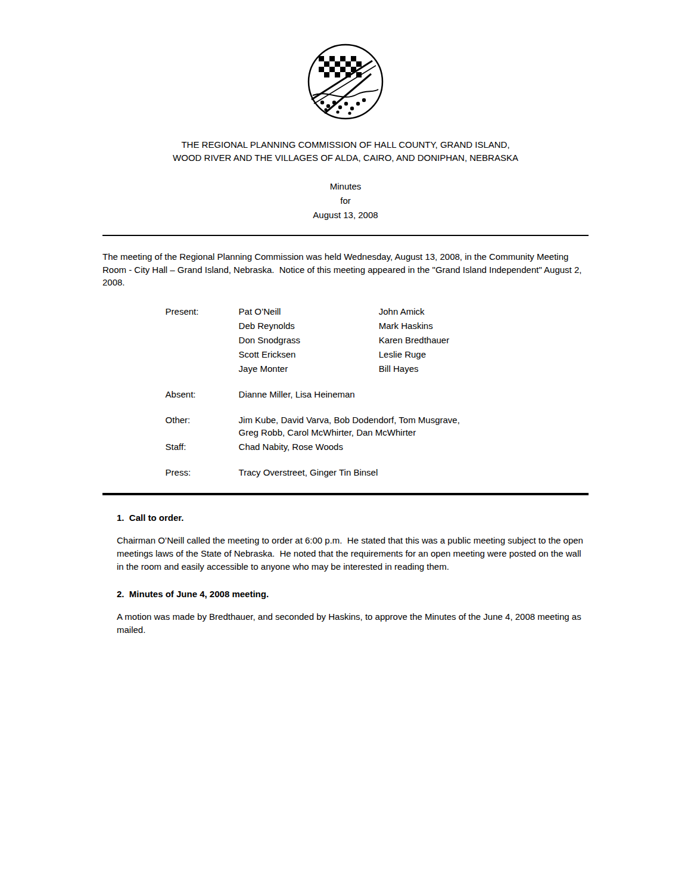The Regional Planning Commission of Hall County, Grand Island,
Wood River and the Villages of Alda, Cairo, and Doniphan, Nebraska
Minutes
for
August 13, 2008
The meeting of the Regional Planning Commission was held Wednesday, August 13, 2008, in the Community Meeting Room - City Hall – Grand Island, Nebraska. Notice of this meeting appeared in the "Grand Island Independent" August 2, 2008.
| Present: | Pat O’Neill | John Amick |
| | Deb Reynolds | Mark Haskins |
| | Don Snodgrass | Karen Bredthauer |
| | Scott Ericksen | Leslie Ruge |
| | Jaye Monter | Bill Hayes |
| Absent: | Dianne Miller, Lisa Heineman |
| Other: | Jim Kube, David Varva, Bob Dodendorf, Tom Musgrave, Greg Robb, Carol McWhirter, Dan McWhirter |
| Staff: | Chad Nabity, Rose Woods |
| Press: | Tracy Overstreet, Ginger Tin Binsel |
1. Call to order.
Chairman O’Neill called the meeting to order at 6:00 p.m. He stated that this was a public meeting subject to the open meetings laws of the State of Nebraska. He noted that the requirements for an open meeting were posted on the wall in the room and easily accessible to anyone who may be interested in reading them.
2. Minutes of June 4, 2008 meeting.
A motion was made by Bredthauer, and seconded by Haskins, to approve the Minutes of the June 4, 2008 meeting as mailed.